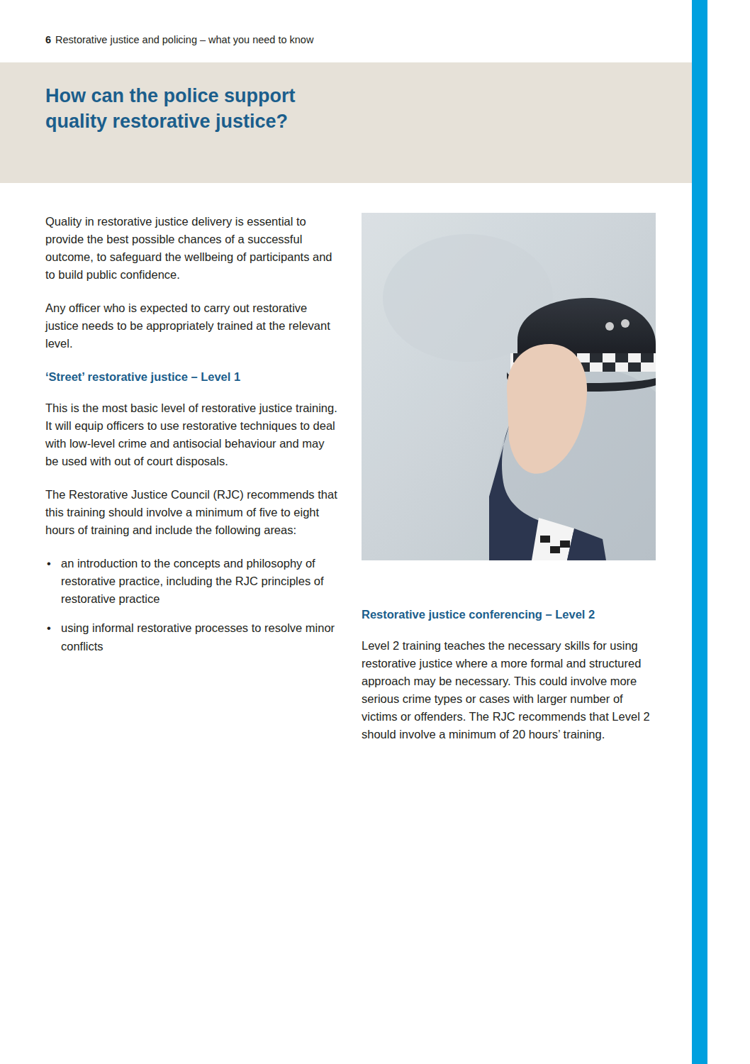6 Restorative justice and policing – what you need to know
How can the police support
quality restorative justice?
Quality in restorative justice delivery is essential to provide the best possible chances of a successful outcome, to safeguard the wellbeing of participants and to build public confidence.
Any officer who is expected to carry out restorative justice needs to be appropriately trained at the relevant level.
‘Street’ restorative justice – Level 1
This is the most basic level of restorative justice training. It will equip officers to use restorative techniques to deal with low-level crime and antisocial behaviour and may be used with out of court disposals.
The Restorative Justice Council (RJC) recommends that this training should involve a minimum of five to eight hours of training and include the following areas:
an introduction to the concepts and philosophy of restorative practice, including the RJC principles of restorative practice
using informal restorative processes to resolve minor conflicts
Restorative justice conferencing – Level 2
Level 2 training teaches the necessary skills for using restorative justice where a more formal and structured approach may be necessary. This could involve more serious crime types or cases with larger number of victims or offenders. The RJC recommends that Level 2 should involve a minimum of 20 hours’ training.